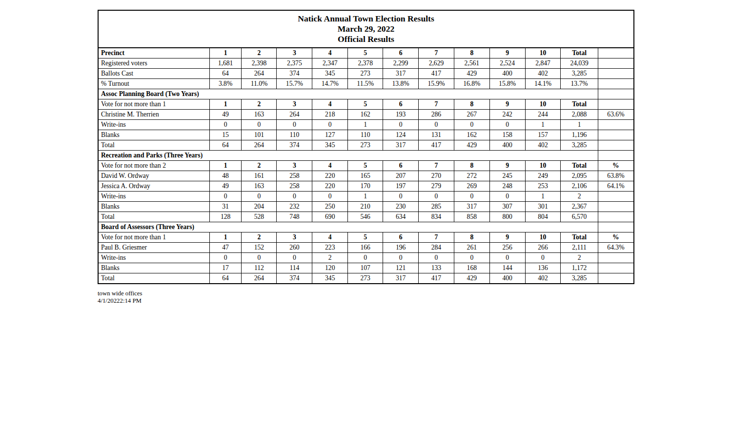Natick Annual Town Election Results March 29, 2022 Official Results
| Precinct | 1 | 2 | 3 | 4 | 5 | 6 | 7 | 8 | 9 | 10 | Total | |
| --- | --- | --- | --- | --- | --- | --- | --- | --- | --- | --- | --- | --- |
| Registered voters | 1,681 | 2,398 | 2,375 | 2,347 | 2,378 | 2,299 | 2,629 | 2,561 | 2,524 | 2,847 | 24,039 | |
| Ballots Cast | 64 | 264 | 374 | 345 | 273 | 317 | 417 | 429 | 400 | 402 | 3,285 | |
| % Turnout | 3.8% | 11.0% | 15.7% | 14.7% | 11.5% | 13.8% | 15.9% | 16.8% | 15.8% | 14.1% | 13.7% | |
| Assoc Planning Board (Two Years) | |
| Vote for not more than 1 | 1 | 2 | 3 | 4 | 5 | 6 | 7 | 8 | 9 | 10 | Total | |
| Christine M. Therrien | 49 | 163 | 264 | 218 | 162 | 193 | 286 | 267 | 242 | 244 | 2,088 | 63.6% |
| Write-ins | 0 | 0 | 0 | 0 | 1 | 0 | 0 | 0 | 0 | 1 | 1 | |
| Blanks | 15 | 101 | 110 | 127 | 110 | 124 | 131 | 162 | 158 | 157 | 1,196 | |
| Total | 64 | 264 | 374 | 345 | 273 | 317 | 417 | 429 | 400 | 402 | 3,285 | |
| Recreation and Parks (Three Years) | |
| Vote for not more than 2 | 1 | 2 | 3 | 4 | 5 | 6 | 7 | 8 | 9 | 10 | Total | % |
| David W. Ordway | 48 | 161 | 258 | 220 | 165 | 207 | 270 | 272 | 245 | 249 | 2,095 | 63.8% |
| Jessica A. Ordway | 49 | 163 | 258 | 220 | 170 | 197 | 279 | 269 | 248 | 253 | 2,106 | 64.1% |
| Write-ins | 0 | 0 | 0 | 0 | 1 | 0 | 0 | 0 | 0 | 1 | 2 | |
| Blanks | 31 | 204 | 232 | 250 | 210 | 230 | 285 | 317 | 307 | 301 | 2,367 | |
| Total | 128 | 528 | 748 | 690 | 546 | 634 | 834 | 858 | 800 | 804 | 6,570 | |
| Board of Assessors (Three Years) | |
| Vote for not more than 1 | 1 | 2 | 3 | 4 | 5 | 6 | 7 | 8 | 9 | 10 | Total | % |
| Paul B. Griesmer | 47 | 152 | 260 | 223 | 166 | 196 | 284 | 261 | 256 | 266 | 2,111 | 64.3% |
| Write-ins | 0 | 0 | 0 | 2 | 0 | 0 | 0 | 0 | 0 | 0 | 2 | |
| Blanks | 17 | 112 | 114 | 120 | 107 | 121 | 133 | 168 | 144 | 136 | 1,172 | |
| Total | 64 | 264 | 374 | 345 | 273 | 317 | 417 | 429 | 400 | 402 | 3,285 | |
town wide offices
4/1/20222:14 PM